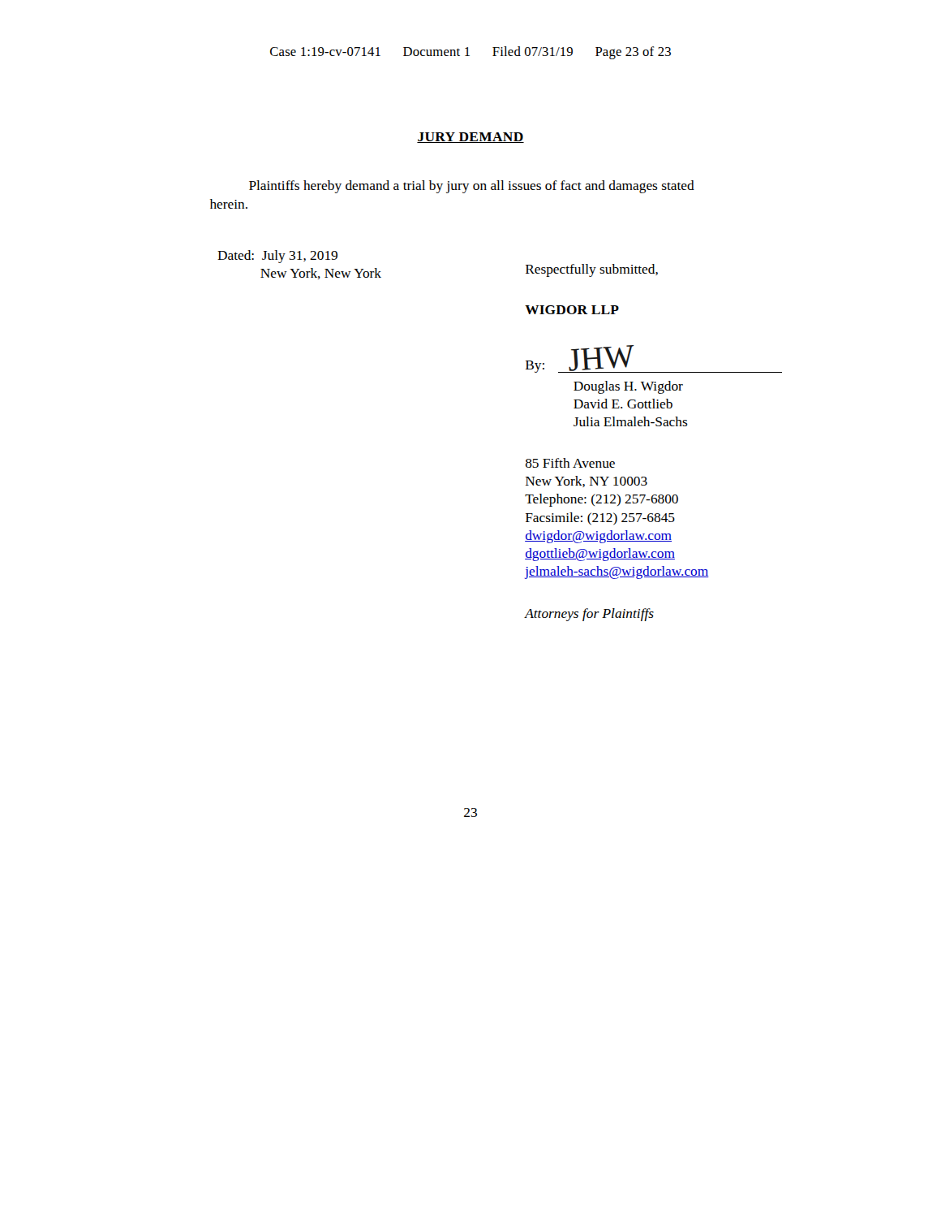Case 1:19-cv-07141 Document 1 Filed 07/31/19 Page 23 of 23
JURY DEMAND
Plaintiffs hereby demand a trial by jury on all issues of fact and damages stated herein.
Dated: July 31, 2019 New York, New York
Respectfully submitted,
WIGDOR LLP
JHW By:
Douglas H. Wigdor
David E. Gottlieb
Julia Elmaleh-Sachs
85 Fifth Avenue
New York, NY 10003
Telephone: (212) 257-6800
Facsimile: (212) 257-6845
dwigdor@wigdorlaw.com
dgottlieb@wigdorlaw.com
jelmaleh-sachs@wigdorlaw.com
Attorneys for Plaintiffs
23